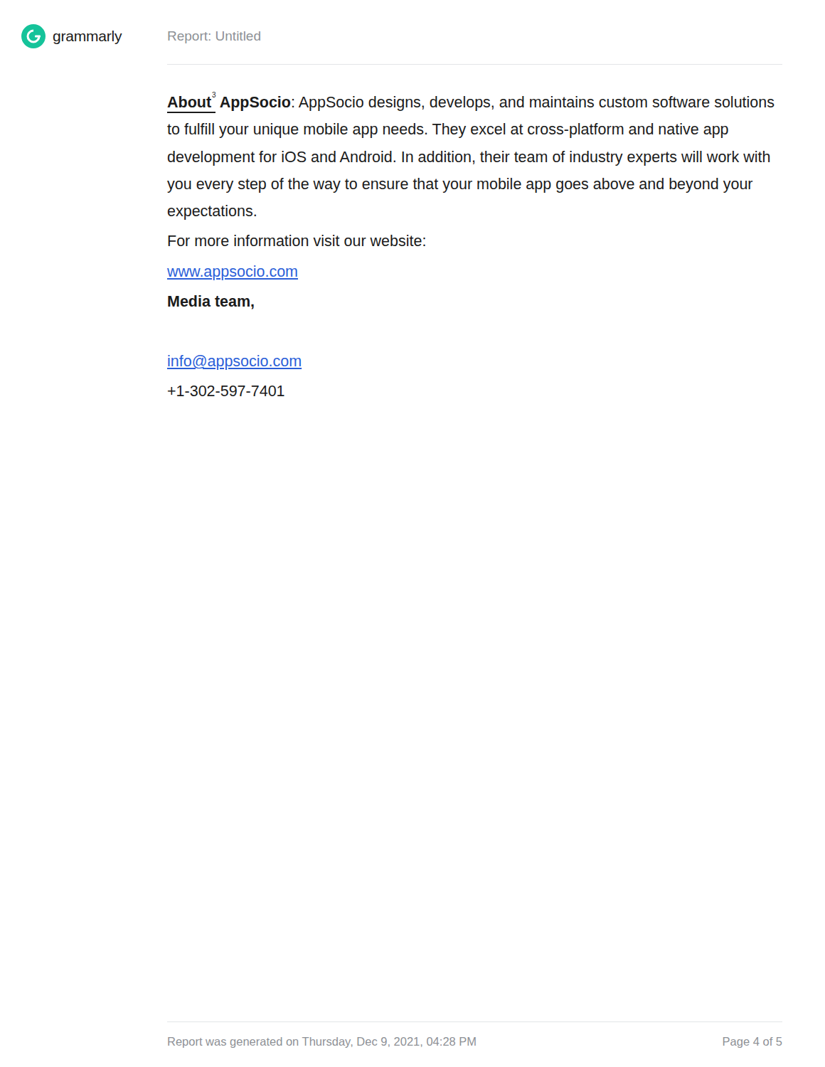grammarly
Report: Untitled
About3 AppSocio: AppSocio designs, develops, and maintains custom software solutions to fulfill your unique mobile app needs. They excel at cross-platform and native app development for iOS and Android. In addition, their team of industry experts will work with you every step of the way to ensure that your mobile app goes above and beyond your expectations.
For more information visit our website:
www.appsocio.com
Media team,
info@appsocio.com
+1-302-597-7401
Report was generated on Thursday, Dec 9, 2021, 04:28 PM Page 4 of 5